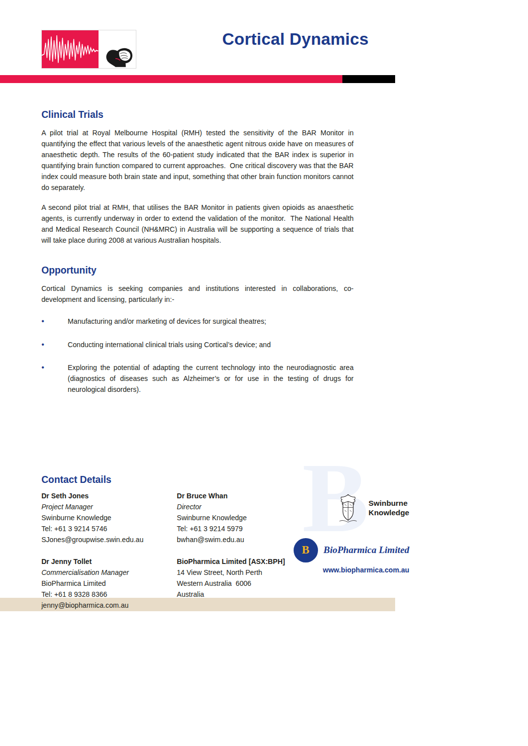Cortical Dynamics
Clinical Trials
A pilot trial at Royal Melbourne Hospital (RMH) tested the sensitivity of the BAR Monitor in quantifying the effect that various levels of the anaesthetic agent nitrous oxide have on measures of anaesthetic depth. The results of the 60-patient study indicated that the BAR index is superior in quantifying brain function compared to current approaches. One critical discovery was that the BAR index could measure both brain state and input, something that other brain function monitors cannot do separately.
A second pilot trial at RMH, that utilises the BAR Monitor in patients given opioids as anaesthetic agents, is currently underway in order to extend the validation of the monitor. The National Health and Medical Research Council (NH&MRC) in Australia will be supporting a sequence of trials that will take place during 2008 at various Australian hospitals.
Opportunity
Cortical Dynamics is seeking companies and institutions interested in collaborations, co-development and licensing, particularly in:-
Manufacturing and/or marketing of devices for surgical theatres;
Conducting international clinical trials using Cortical’s device; and
Exploring the potential of adapting the current technology into the neurodiagnostic area (diagnostics of diseases such as Alzheimer’s or for use in the testing of drugs for neurological disorders).
B
Contact Details
Dr Seth Jones
Project Manager
Swinburne Knowledge
Tel: +61 3 9214 5746
SJones@groupwise.swin.edu.au
Dr Jenny Tollet
Commercialisation Manager
BioPharmica Limited
Tel: +61 8 9328 8366
jenny@biopharmica.com.au
Dr Bruce Whan
Director
Swinburne Knowledge
Tel: +61 3 9214 5979
bwhan@swim.edu.au
BioPharmica Limited [ASX:BPH]
14 View Street, North Perth
Western Australia 6006
Australia
Swinburne
Knowledge
B
BioPharmica Limited
www.biopharmica.com.au